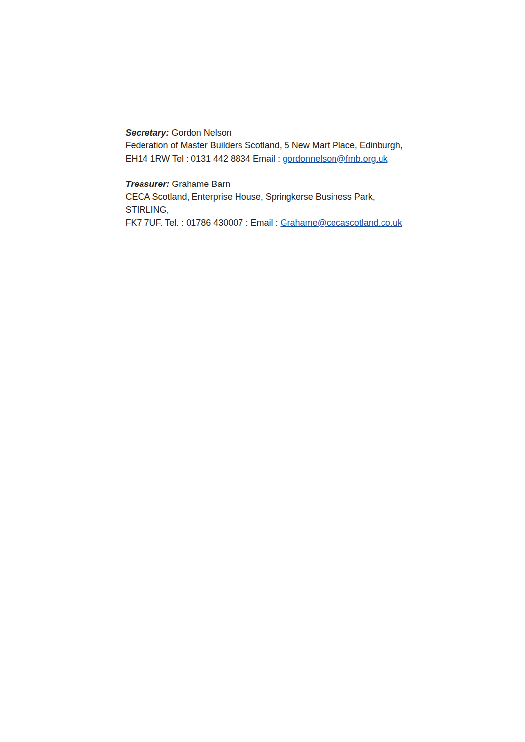Secretary: Gordon Nelson
Federation of Master Builders Scotland, 5 New Mart Place, Edinburgh,
EH14 1RW Tel : 0131 442 8834 Email : gordonnelson@fmb.org.uk
Treasurer: Grahame Barn
CECA Scotland, Enterprise House, Springkerse Business Park, STIRLING,
FK7 7UF. Tel. : 01786 430007 : Email : Grahame@cecascotland.co.uk